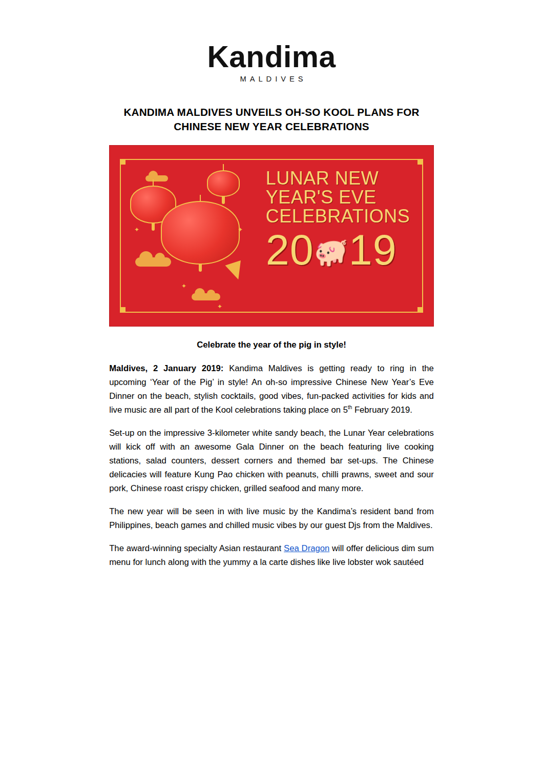Kandima
MALDIVES
KANDIMA MALDIVES UNVEILS OH-SO KOOL PLANS FOR
CHINESE NEW YEAR CELEBRATIONS
✦
✦
✦
✦
LUNAR NEW
YEAR'S EVE
CELEBRATIONS
20🐖19
Celebrate the year of the pig in style!
Maldives, 2 January 2019: Kandima Maldives is getting ready to ring in the upcoming ‘Year of the Pig’ in style! An oh-so impressive Chinese New Year’s Eve Dinner on the beach, stylish cocktails, good vibes, fun-packed activities for kids and live music are all part of the Kool celebrations taking place on 5th February 2019.
Set-up on the impressive 3-kilometer white sandy beach, the Lunar Year celebrations will kick off with an awesome Gala Dinner on the beach featuring live cooking stations, salad counters, dessert corners and themed bar set-ups. The Chinese delicacies will feature Kung Pao chicken with peanuts, chilli prawns, sweet and sour pork, Chinese roast crispy chicken, grilled seafood and many more.
The new year will be seen in with live music by the Kandima’s resident band from Philippines, beach games and chilled music vibes by our guest Djs from the Maldives.
The award-winning specialty Asian restaurant Sea Dragon will offer delicious dim sum menu for lunch along with the yummy a la carte dishes like live lobster wok sautéed